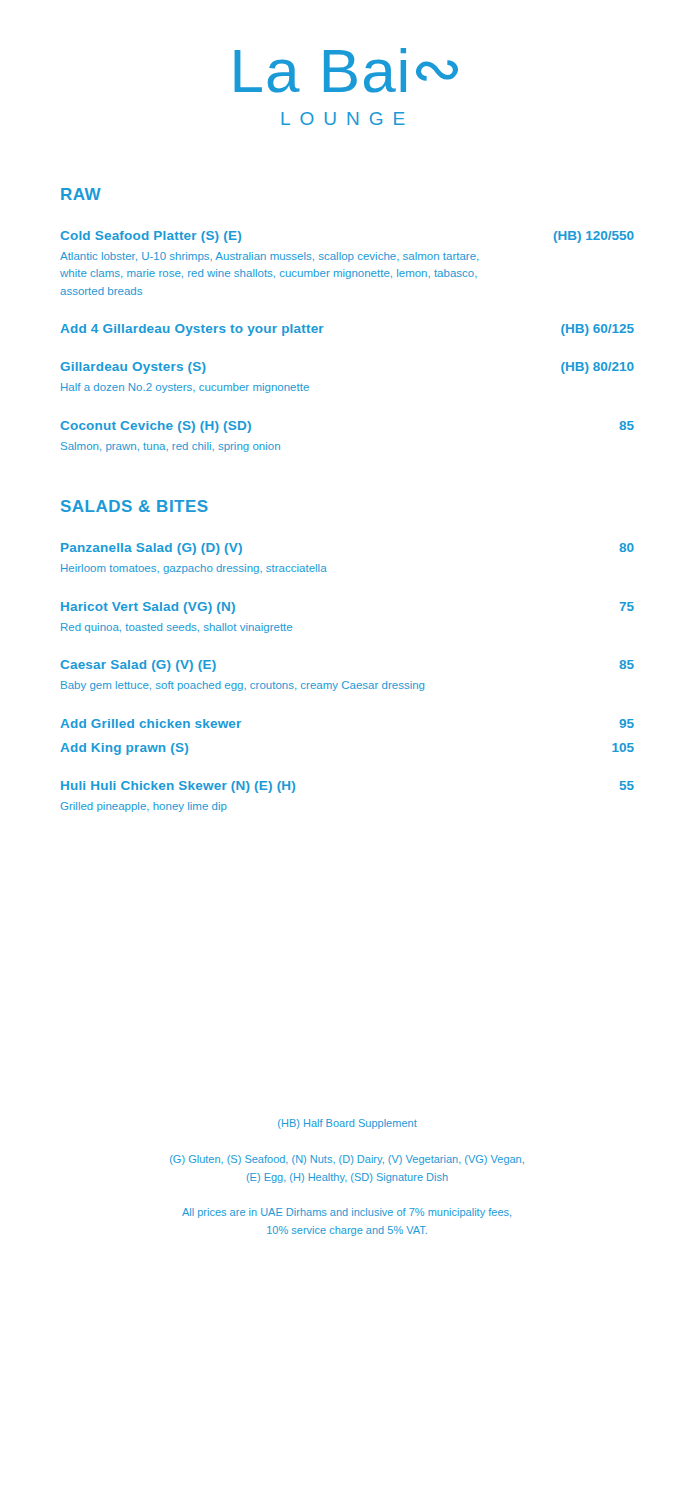La Bai∾
LOUNGE
RAW
Cold Seafood Platter (S) (E)
Atlantic lobster, U-10 shrimps, Australian mussels, scallop ceviche, salmon tartare, white clams, marie rose, red wine shallots, cucumber mignonette, lemon, tabasco, assorted breads
(HB) 120/550
Add 4 Gillardeau Oysters to your platter
(HB) 60/125
Gillardeau Oysters (S)
Half a dozen No.2 oysters, cucumber mignonette
(HB) 80/210
Coconut Ceviche (S) (H) (SD)
Salmon, prawn, tuna, red chili, spring onion
85
SALADS & BITES
Panzanella Salad (G) (D) (V)
Heirloom tomatoes, gazpacho dressing, stracciatella
80
Haricot Vert Salad (VG) (N)
Red quinoa, toasted seeds, shallot vinaigrette
75
Caesar Salad (G) (V) (E)
Baby gem lettuce, soft poached egg, croutons, creamy Caesar dressing
85
Add Grilled chicken skewer
95
Add King prawn (S)
105
Huli Huli Chicken Skewer (N) (E) (H)
Grilled pineapple, honey lime dip
55
(HB) Half Board Supplement
(G) Gluten, (S) Seafood, (N) Nuts, (D) Dairy, (V) Vegetarian, (VG) Vegan,
(E) Egg, (H) Healthy, (SD) Signature Dish
All prices are in UAE Dirhams and inclusive of 7% municipality fees,
10% service charge and 5% VAT.